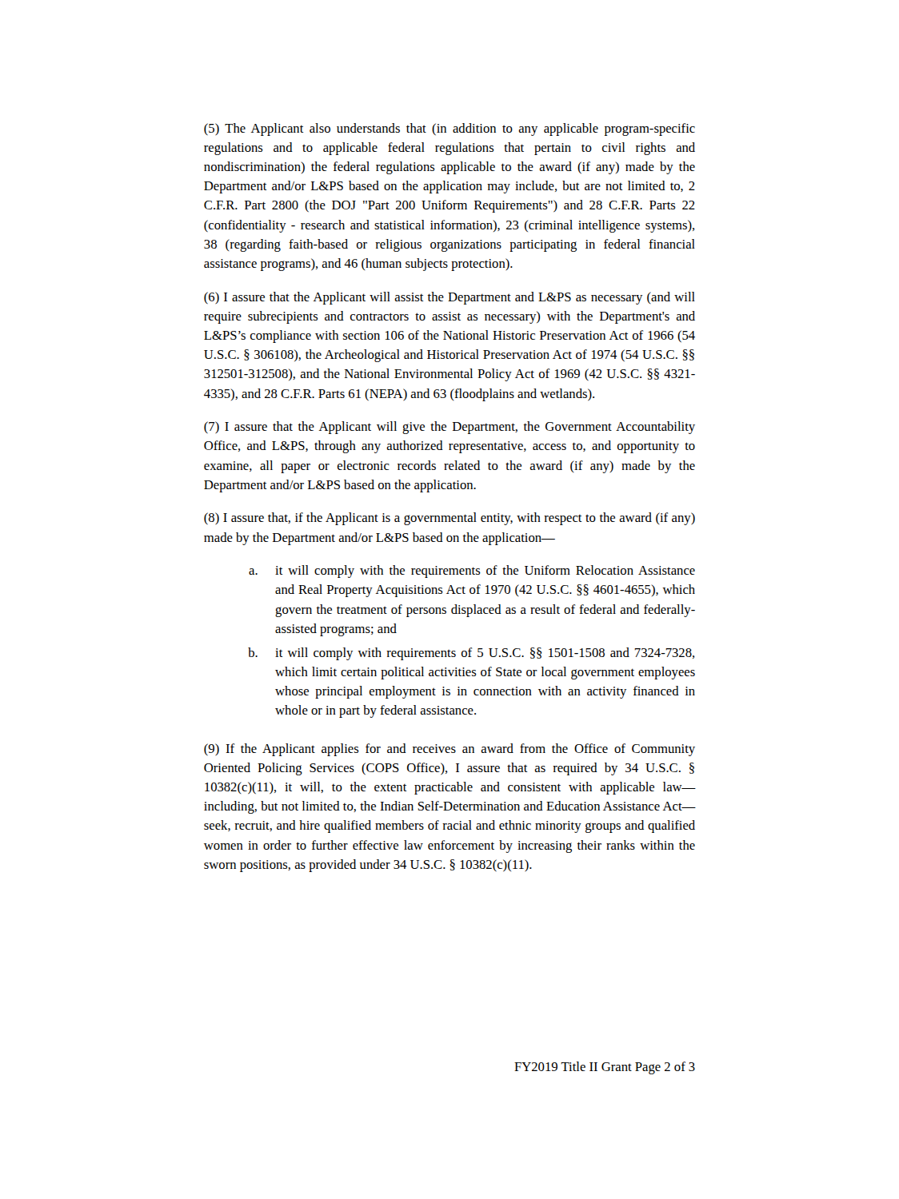(5) The Applicant also understands that (in addition to any applicable program-specific regulations and to applicable federal regulations that pertain to civil rights and nondiscrimination) the federal regulations applicable to the award (if any) made by the Department and/or L&PS based on the application may include, but are not limited to, 2 C.F.R. Part 2800 (the DOJ "Part 200 Uniform Requirements") and 28 C.F.R. Parts 22 (confidentiality - research and statistical information), 23 (criminal intelligence systems), 38 (regarding faith-based or religious organizations participating in federal financial assistance programs), and 46 (human subjects protection).
(6) I assure that the Applicant will assist the Department and L&PS as necessary (and will require subrecipients and contractors to assist as necessary) with the Department's and L&PS’s compliance with section 106 of the National Historic Preservation Act of 1966 (54 U.S.C. § 306108), the Archeological and Historical Preservation Act of 1974 (54 U.S.C. §§ 312501-312508), and the National Environmental Policy Act of 1969 (42 U.S.C. §§ 4321-4335), and 28 C.F.R. Parts 61 (NEPA) and 63 (floodplains and wetlands).
(7) I assure that the Applicant will give the Department, the Government Accountability Office, and L&PS, through any authorized representative, access to, and opportunity to examine, all paper or electronic records related to the award (if any) made by the Department and/or L&PS based on the application.
(8) I assure that, if the Applicant is a governmental entity, with respect to the award (if any) made by the Department and/or L&PS based on the application—
it will comply with the requirements of the Uniform Relocation Assistance and Real Property Acquisitions Act of 1970 (42 U.S.C. §§ 4601-4655), which govern the treatment of persons displaced as a result of federal and federally-assisted programs; and
it will comply with requirements of 5 U.S.C. §§ 1501-1508 and 7324-7328, which limit certain political activities of State or local government employees whose principal employment is in connection with an activity financed in whole or in part by federal assistance.
(9) If the Applicant applies for and receives an award from the Office of Community Oriented Policing Services (COPS Office), I assure that as required by 34 U.S.C. § 10382(c)(11), it will, to the extent practicable and consistent with applicable law—including, but not limited to, the Indian Self-Determination and Education Assistance Act—seek, recruit, and hire qualified members of racial and ethnic minority groups and qualified women in order to further effective law enforcement by increasing their ranks within the sworn positions, as provided under 34 U.S.C. § 10382(c)(11).
FY2019 Title II Grant Page 2 of 3